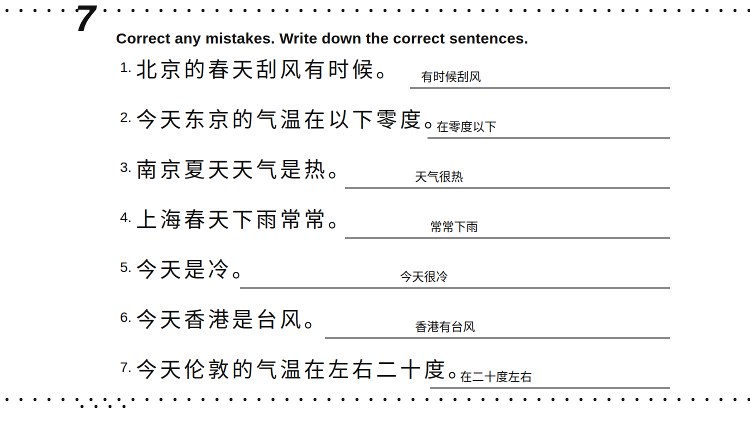7
Correct any mistakes. Write down the correct sentences.
1. 北京的春天刮风有时候。 有时候刮风
2. 今天东京的气温在以下零度。 在零度以下
3. 南京夏天天气是热。 天气很热
4. 上海春天下雨常常。 常常下雨
5. 今天是冷。 今天很冷
6. 今天香港是台风。 香港有台风
7. 今天伦敦的气温在左右二十度。 在二十度左右